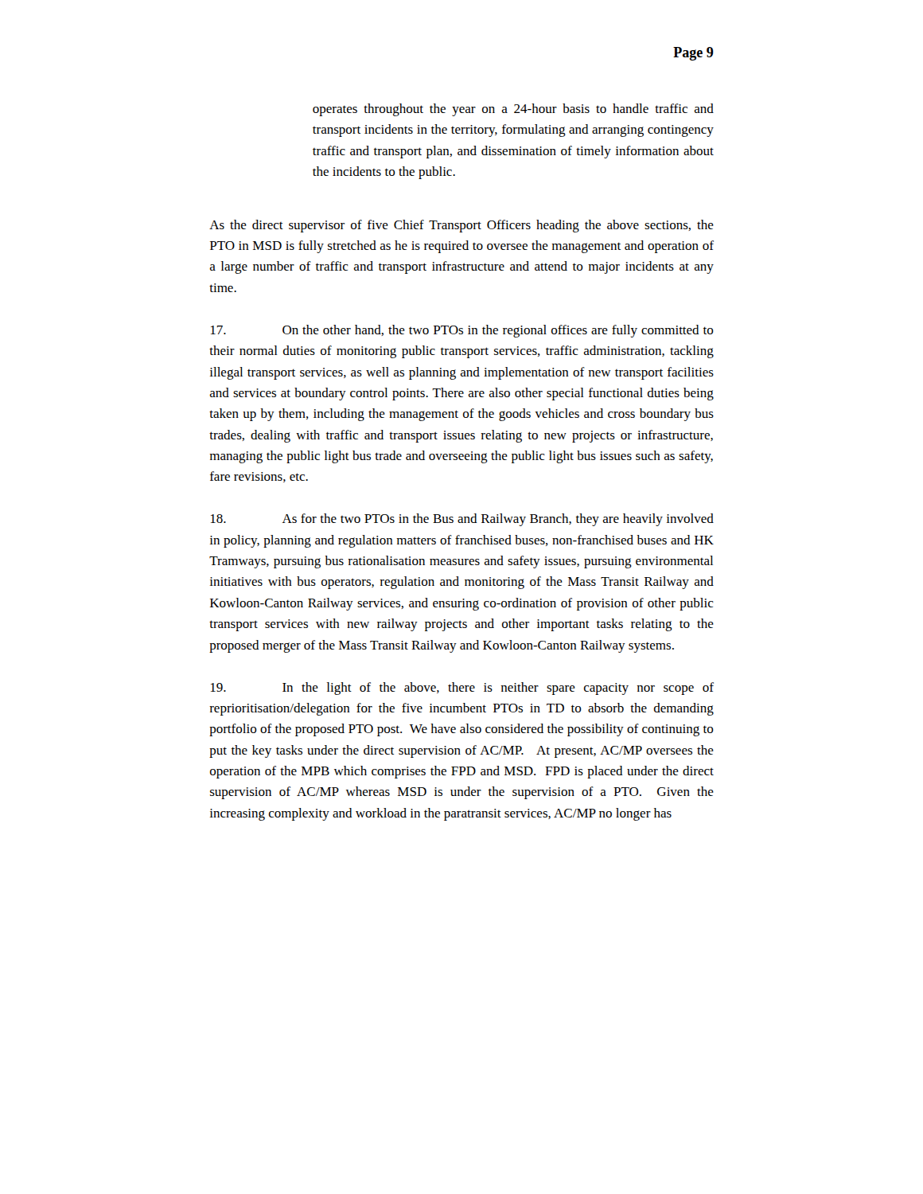Page 9
operates throughout the year on a 24-hour basis to handle traffic and transport incidents in the territory, formulating and arranging contingency traffic and transport plan, and dissemination of timely information about the incidents to the public.
As the direct supervisor of five Chief Transport Officers heading the above sections, the PTO in MSD is fully stretched as he is required to oversee the management and operation of a large number of traffic and transport infrastructure and attend to major incidents at any time.
17. On the other hand, the two PTOs in the regional offices are fully committed to their normal duties of monitoring public transport services, traffic administration, tackling illegal transport services, as well as planning and implementation of new transport facilities and services at boundary control points. There are also other special functional duties being taken up by them, including the management of the goods vehicles and cross boundary bus trades, dealing with traffic and transport issues relating to new projects or infrastructure, managing the public light bus trade and overseeing the public light bus issues such as safety, fare revisions, etc.
18. As for the two PTOs in the Bus and Railway Branch, they are heavily involved in policy, planning and regulation matters of franchised buses, non-franchised buses and HK Tramways, pursuing bus rationalisation measures and safety issues, pursuing environmental initiatives with bus operators, regulation and monitoring of the Mass Transit Railway and Kowloon-Canton Railway services, and ensuring co-ordination of provision of other public transport services with new railway projects and other important tasks relating to the proposed merger of the Mass Transit Railway and Kowloon-Canton Railway systems.
19. In the light of the above, there is neither spare capacity nor scope of reprioritisation/delegation for the five incumbent PTOs in TD to absorb the demanding portfolio of the proposed PTO post. We have also considered the possibility of continuing to put the key tasks under the direct supervision of AC/MP. At present, AC/MP oversees the operation of the MPB which comprises the FPD and MSD. FPD is placed under the direct supervision of AC/MP whereas MSD is under the supervision of a PTO. Given the increasing complexity and workload in the paratransit services, AC/MP no longer has